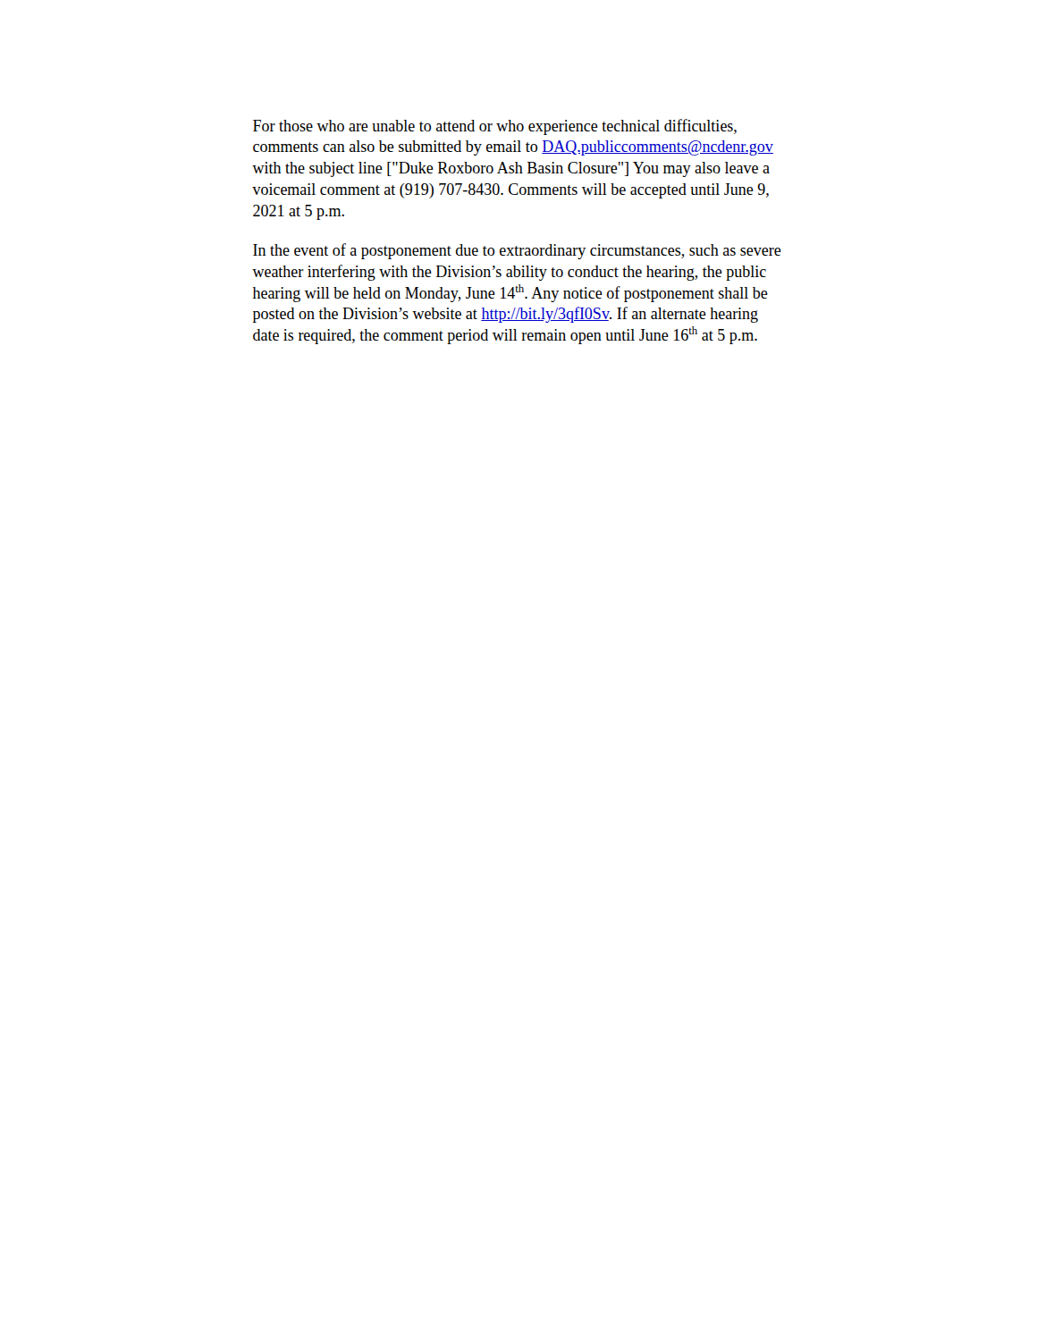For those who are unable to attend or who experience technical difficulties, comments can also be submitted by email to DAQ.publiccomments@ncdenr.gov with the subject line ["Duke Roxboro Ash Basin Closure"] You may also leave a voicemail comment at (919) 707-8430. Comments will be accepted until June 9, 2021 at 5 p.m.
In the event of a postponement due to extraordinary circumstances, such as severe weather interfering with the Division’s ability to conduct the hearing, the public hearing will be held on Monday, June 14th. Any notice of postponement shall be posted on the Division’s website at http://bit.ly/3qfI0Sv. If an alternate hearing date is required, the comment period will remain open until June 16th at 5 p.m.